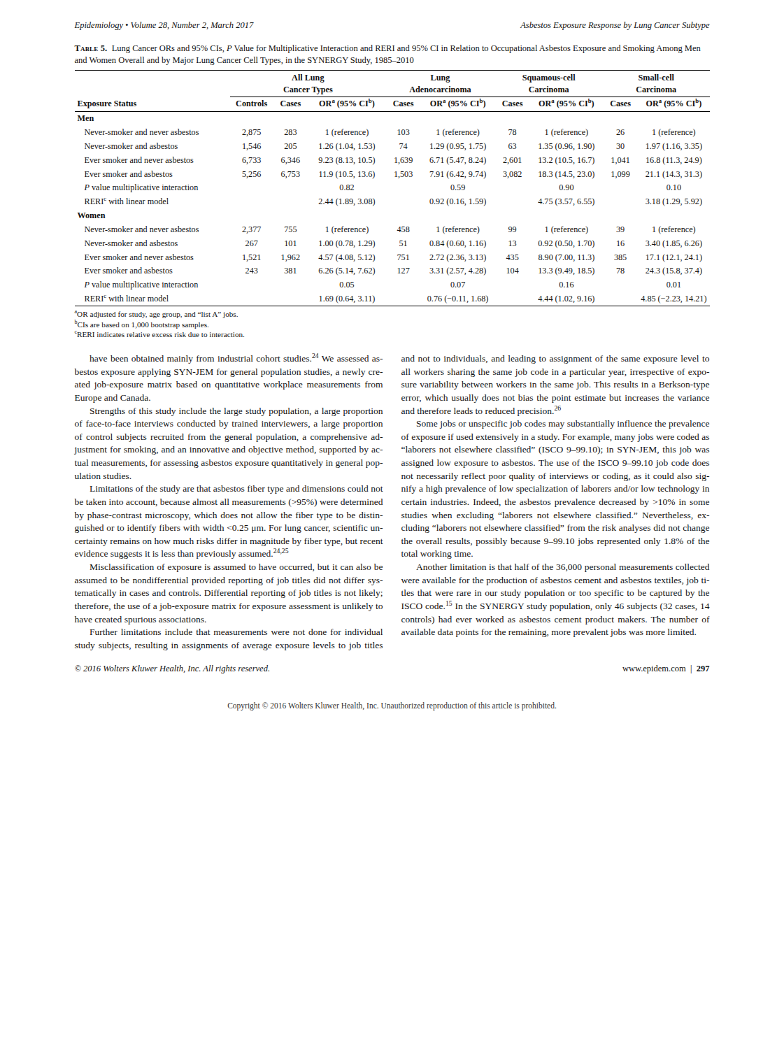Epidemiology • Volume 28, Number 2, March 2017
Asbestos Exposure Response by Lung Cancer Subtype
Table 5. Lung Cancer ORs and 95% CIs, P Value for Multiplicative Interaction and RERI and 95% CI in Relation to Occupational Asbestos Exposure and Smoking Among Men and Women Overall and by Major Lung Cancer Cell Types, in the SYNERGY Study, 1985–2010
| | All Lung Cancer Types | Lung Adenocarcinoma | Squamous-cell Carcinoma | Small-cell Carcinoma |
| --- | --- | --- | --- | --- |
| Exposure Status | Controls | Cases | OR a (95% CI b ) | Cases | OR a (95% CI b ) | Cases | OR a (95% CI b ) | Cases | OR a (95% CI b ) |
| Men | | | | | | | | | |
| Never-smoker and never asbestos | 2,875 | 283 | 1 (reference) | 103 | 1 (reference) | 78 | 1 (reference) | 26 | 1 (reference) |
| Never-smoker and asbestos | 1,546 | 205 | 1.26 (1.04, 1.53) | 74 | 1.29 (0.95, 1.75) | 63 | 1.35 (0.96, 1.90) | 30 | 1.97 (1.16, 3.35) |
| Ever smoker and never asbestos | 6,733 | 6,346 | 9.23 (8.13, 10.5) | 1,639 | 6.71 (5.47, 8.24) | 2,601 | 13.2 (10.5, 16.7) | 1,041 | 16.8 (11.3, 24.9) |
| Ever smoker and asbestos | 5,256 | 6,753 | 11.9 (10.5, 13.6) | 1,503 | 7.91 (6.42, 9.74) | 3,082 | 18.3 (14.5, 23.0) | 1,099 | 21.1 (14.3, 31.3) |
| P value multiplicative interaction | | | 0.82 | | 0.59 | | 0.90 | | 0.10 |
| RERI c with linear model | | | 2.44 (1.89, 3.08) | | 0.92 (0.16, 1.59) | | 4.75 (3.57, 6.55) | | 3.18 (1.29, 5.92) |
| Women | | | | | | | | | |
| Never-smoker and never asbestos | 2,377 | 755 | 1 (reference) | 458 | 1 (reference) | 99 | 1 (reference) | 39 | 1 (reference) |
| Never-smoker and asbestos | 267 | 101 | 1.00 (0.78, 1.29) | 51 | 0.84 (0.60, 1.16) | 13 | 0.92 (0.50, 1.70) | 16 | 3.40 (1.85, 6.26) |
| Ever smoker and never asbestos | 1,521 | 1,962 | 4.57 (4.08, 5.12) | 751 | 2.72 (2.36, 3.13) | 435 | 8.90 (7.00, 11.3) | 385 | 17.1 (12.1, 24.1) |
| Ever smoker and asbestos | 243 | 381 | 6.26 (5.14, 7.62) | 127 | 3.31 (2.57, 4.28) | 104 | 13.3 (9.49, 18.5) | 78 | 24.3 (15.8, 37.4) |
| P value multiplicative interaction | | | 0.05 | | 0.07 | | 0.16 | | 0.01 |
| RERI c with linear model | | | 1.69 (0.64, 3.11) | | 0.76 (−0.11, 1.68) | | 4.44 (1.02, 9.16) | | 4.85 (−2.23, 14.21) |
aOR adjusted for study, age group, and “list A” jobs.
bCIs are based on 1,000 bootstrap samples.
cRERI indicates relative excess risk due to interaction.
have been obtained mainly from industrial cohort studies.24 We assessed asbestos exposure applying SYN-JEM for general population studies, a newly created job-exposure matrix based on quantitative workplace measurements from Europe and Canada.
Strengths of this study include the large study population, a large proportion of face-to-face interviews conducted by trained interviewers, a large proportion of control subjects recruited from the general population, a comprehensive adjustment for smoking, and an innovative and objective method, supported by actual measurements, for assessing asbestos exposure quantitatively in general population studies.
Limitations of the study are that asbestos fiber type and dimensions could not be taken into account, because almost all measurements (>95%) were determined by phase-contrast microscopy, which does not allow the fiber type to be distinguished or to identify fibers with width <0.25 μm. For lung cancer, scientific uncertainty remains on how much risks differ in magnitude by fiber type, but recent evidence suggests it is less than previously assumed.24,25
Misclassification of exposure is assumed to have occurred, but it can also be assumed to be nondifferential provided reporting of job titles did not differ systematically in cases and controls. Differential reporting of job titles is not likely; therefore, the use of a job-exposure matrix for exposure assessment is unlikely to have created spurious associations.
Further limitations include that measurements were not done for individual study subjects, resulting in assignments of average exposure levels to job titles and not to individuals, and leading to assignment of the same exposure level to all workers sharing the same job code in a particular year, irrespective of exposure variability between workers in the same job. This results in a Berkson-type error, which usually does not bias the point estimate but increases the variance and therefore leads to reduced precision.26
Some jobs or unspecific job codes may substantially influence the prevalence of exposure if used extensively in a study. For example, many jobs were coded as “laborers not elsewhere classified” (ISCO 9–99.10); in SYN-JEM, this job was assigned low exposure to asbestos. The use of the ISCO 9–99.10 job code does not necessarily reflect poor quality of interviews or coding, as it could also signify a high prevalence of low specialization of laborers and/or low technology in certain industries. Indeed, the asbestos prevalence decreased by >10% in some studies when excluding “laborers not elsewhere classified.” Nevertheless, excluding “laborers not elsewhere classified” from the risk analyses did not change the overall results, possibly because 9–99.10 jobs represented only 1.8% of the total working time.
Another limitation is that half of the 36,000 personal measurements collected were available for the production of asbestos cement and asbestos textiles, job titles that were rare in our study population or too specific to be captured by the ISCO code.15 In the SYNERGY study population, only 46 subjects (32 cases, 14 controls) had ever worked as asbestos cement product makers. The number of available data points for the remaining, more prevalent jobs was more limited.
© 2016 Wolters Kluwer Health, Inc. All rights reserved.
www.epidem.com | 297
Copyright © 2016 Wolters Kluwer Health, Inc. Unauthorized reproduction of this article is prohibited.